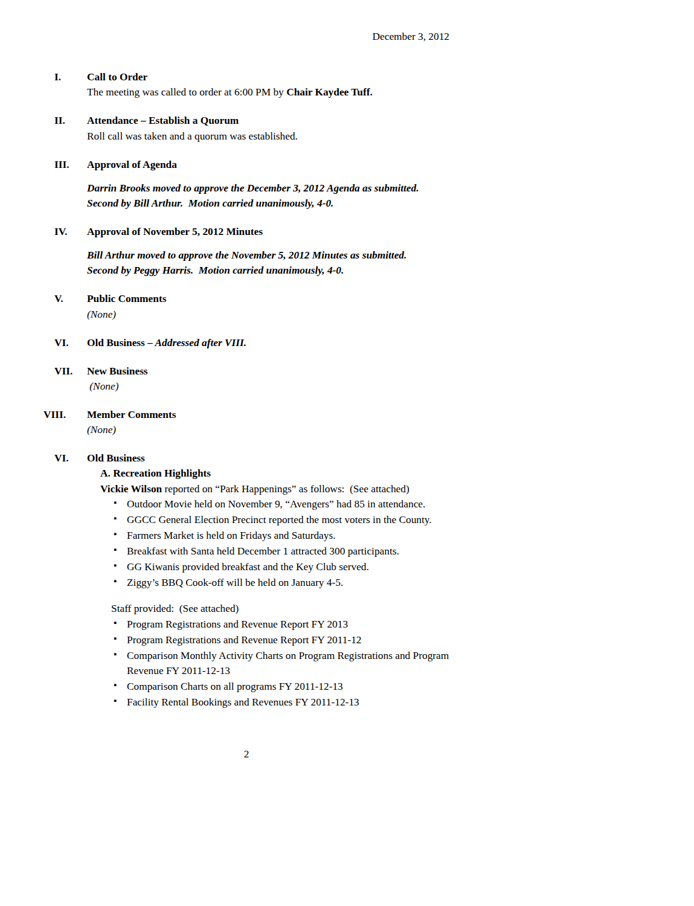December 3, 2012
I.
Call to Order
The meeting was called to order at 6:00 PM by Chair Kaydee Tuff.
II.
Attendance – Establish a Quorum
Roll call was taken and a quorum was established.
III.
Approval of Agenda
Darrin Brooks moved to approve the December 3, 2012 Agenda as submitted.
Second by Bill Arthur. Motion carried unanimously, 4-0.
IV.
Approval of November 5, 2012 Minutes
Bill Arthur moved to approve the November 5, 2012 Minutes as submitted.
Second by Peggy Harris. Motion carried unanimously, 4-0.
V.
Public Comments
(None)
VI.
Old Business – Addressed after VIII.
VII.
New Business
(None)
VIII.
Member Comments
(None)
VI.
Old Business
A. Recreation Highlights
Vickie Wilson reported on “Park Happenings” as follows: (See attached)
Outdoor Movie held on November 9, “Avengers” had 85 in attendance.
GGCC General Election Precinct reported the most voters in the County.
Farmers Market is held on Fridays and Saturdays.
Breakfast with Santa held December 1 attracted 300 participants.
GG Kiwanis provided breakfast and the Key Club served.
Ziggy’s BBQ Cook-off will be held on January 4-5.
Staff provided: (See attached)
Program Registrations and Revenue Report FY 2013
Program Registrations and Revenue Report FY 2011-12
Comparison Monthly Activity Charts on Program Registrations and Program Revenue FY 2011-12-13
Comparison Charts on all programs FY 2011-12-13
Facility Rental Bookings and Revenues FY 2011-12-13
2